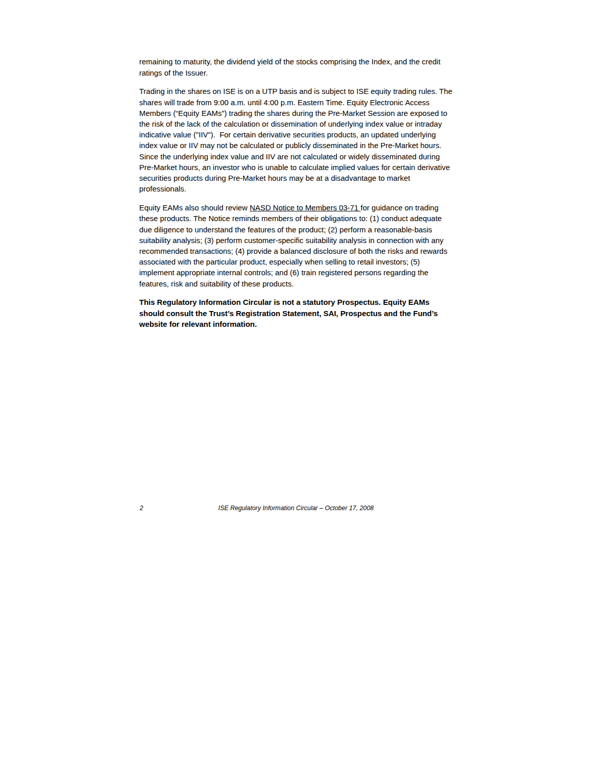remaining to maturity, the dividend yield of the stocks comprising the Index, and the credit ratings of the Issuer.
Trading in the shares on ISE is on a UTP basis and is subject to ISE equity trading rules. The shares will trade from 9:00 a.m. until 4:00 p.m. Eastern Time. Equity Electronic Access Members (“Equity EAMs”) trading the shares during the Pre-Market Session are exposed to the risk of the lack of the calculation or dissemination of underlying index value or intraday indicative value ("IIV"). For certain derivative securities products, an updated underlying index value or IIV may not be calculated or publicly disseminated in the Pre-Market hours. Since the underlying index value and IIV are not calculated or widely disseminated during Pre-Market hours, an investor who is unable to calculate implied values for certain derivative securities products during Pre-Market hours may be at a disadvantage to market professionals.
Equity EAMs also should review NASD Notice to Members 03-71 for guidance on trading these products. The Notice reminds members of their obligations to: (1) conduct adequate due diligence to understand the features of the product; (2) perform a reasonable-basis suitability analysis; (3) perform customer-specific suitability analysis in connection with any recommended transactions; (4) provide a balanced disclosure of both the risks and rewards associated with the particular product, especially when selling to retail investors; (5) implement appropriate internal controls; and (6) train registered persons regarding the features, risk and suitability of these products.
This Regulatory Information Circular is not a statutory Prospectus. Equity EAMs should consult the Trust’s Registration Statement, SAI, Prospectus and the Fund’s website for relevant information.
| 2 | ISE Regulatory Information Circular – October 17, 2008 | |